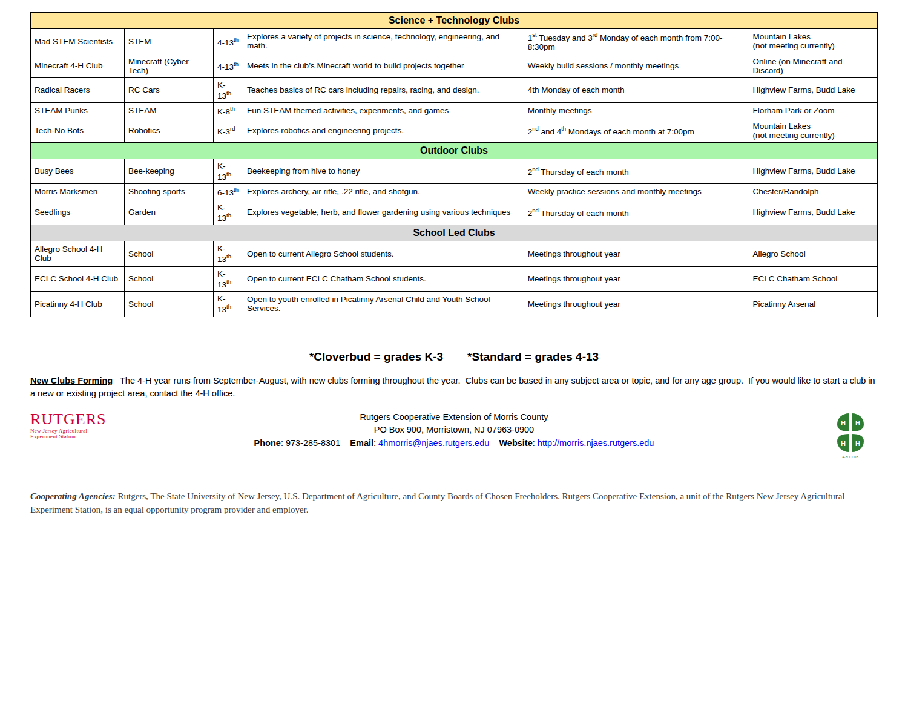| Science + Technology Clubs |
| Mad STEM Scientists | STEM | 4-13 th | Explores a variety of projects in science, technology, engineering, and math. | 1 st Tuesday and 3 rd Monday of each month from 7:00-8:30pm | Mountain Lakes (not meeting currently) |
| Minecraft 4-H Club | Minecraft (Cyber Tech) | 4-13 th | Meets in the club’s Minecraft world to build projects together | Weekly build sessions / monthly meetings | Online (on Minecraft and Discord) |
| Radical Racers | RC Cars | K-13 th | Teaches basics of RC cars including repairs, racing, and design. | 4th Monday of each month | Highview Farms, Budd Lake |
| STEAM Punks | STEAM | K-8 th | Fun STEAM themed activities, experiments, and games | Monthly meetings | Florham Park or Zoom |
| Tech-No Bots | Robotics | K-3 rd | Explores robotics and engineering projects. | 2 nd and 4 th Mondays of each month at 7:00pm | Mountain Lakes (not meeting currently) |
| Outdoor Clubs |
| Busy Bees | Bee-keeping | K-13 th | Beekeeping from hive to honey | 2 nd Thursday of each month | Highview Farms, Budd Lake |
| Morris Marksmen | Shooting sports | 6-13 th | Explores archery, air rifle, .22 rifle, and shotgun. | Weekly practice sessions and monthly meetings | Chester/Randolph |
| Seedlings | Garden | K-13 th | Explores vegetable, herb, and flower gardening using various techniques | 2 nd Thursday of each month | Highview Farms, Budd Lake |
| School Led Clubs |
| Allegro School 4-H Club | School | K-13 th | Open to current Allegro School students. | Meetings throughout year | Allegro School |
| ECLC School 4-H Club | School | K-13 th | Open to current ECLC Chatham School students. | Meetings throughout year | ECLC Chatham School |
| Picatinny 4-H Club | School | K-13 th | Open to youth enrolled in Picatinny Arsenal Child and Youth School Services. | Meetings throughout year | Picatinny Arsenal |
*Cloverbud = grades K-3 *Standard = grades 4-13
New Clubs Forming The 4-H year runs from September-August, with new clubs forming throughout the year. Clubs can be based in any subject area or topic, and for any age group. If you would like to start a club in a new or existing project area, contact the 4-H office.
RUTGERS
New Jersey Agricultural
Experiment Station
Rutgers Cooperative Extension of Morris County
PO Box 900, Morristown, NJ 07963-0900
Phone: 973-285-8301 Email: 4hmorris@njaes.rutgers.edu Website: http://morris.njaes.rutgers.edu
H H H H
4-H CLUB
Cooperating Agencies: Rutgers, The State University of New Jersey, U.S. Department of Agriculture, and County Boards of Chosen Freeholders. Rutgers Cooperative Extension, a unit of the Rutgers New Jersey Agricultural Experiment Station, is an equal opportunity program provider and employer.